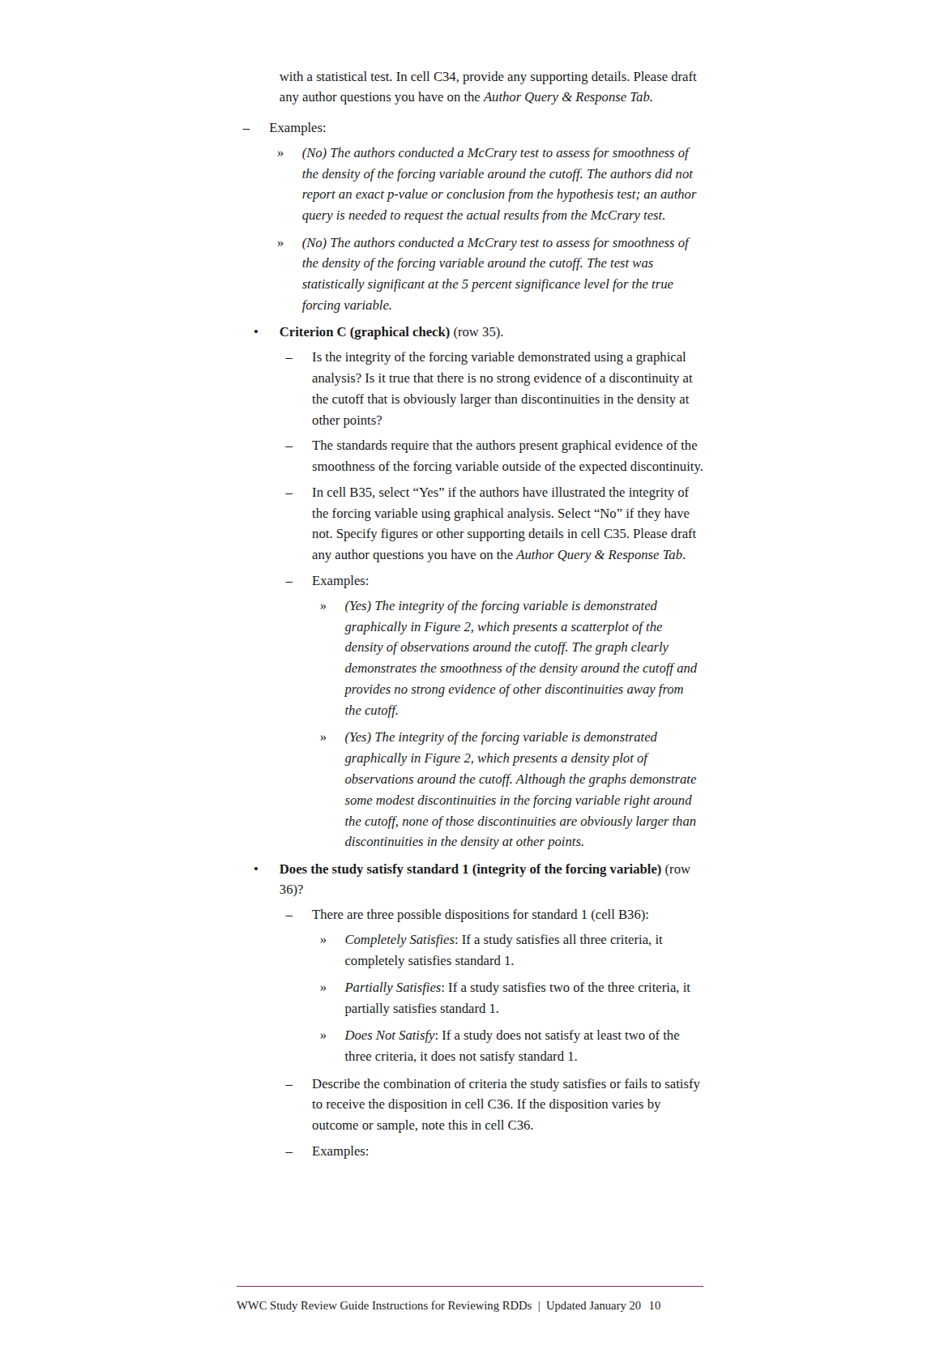with a statistical test. In cell C34, provide any supporting details. Please draft any author questions you have on the Author Query & Response Tab.
Examples:
(No) The authors conducted a McCrary test to assess for smoothness of the density of the forcing variable around the cutoff. The authors did not report an exact p-value or conclusion from the hypothesis test; an author query is needed to request the actual results from the McCrary test.
(No) The authors conducted a McCrary test to assess for smoothness of the density of the forcing variable around the cutoff. The test was statistically significant at the 5 percent significance level for the true forcing variable.
Criterion C (graphical check) (row 35).
Is the integrity of the forcing variable demonstrated using a graphical analysis? Is it true that there is no strong evidence of a discontinuity at the cutoff that is obviously larger than discontinuities in the density at other points?
The standards require that the authors present graphical evidence of the smoothness of the forcing variable outside of the expected discontinuity.
In cell B35, select “Yes” if the authors have illustrated the integrity of the forcing variable using graphical analysis. Select “No” if they have not. Specify figures or other supporting details in cell C35. Please draft any author questions you have on the Author Query & Response Tab.
Examples:
(Yes) The integrity of the forcing variable is demonstrated graphically in Figure 2, which presents a scatterplot of the density of observations around the cutoff. The graph clearly demonstrates the smoothness of the density around the cutoff and provides no strong evidence of other discontinuities away from the cutoff.
(Yes) The integrity of the forcing variable is demonstrated graphically in Figure 2, which presents a density plot of observations around the cutoff. Although the graphs demonstrate some modest discontinuities in the forcing variable right around the cutoff, none of those discontinuities are obviously larger than discontinuities in the density at other points.
Does the study satisfy standard 1 (integrity of the forcing variable) (row 36)?
There are three possible dispositions for standard 1 (cell B36):
Completely Satisfies: If a study satisfies all three criteria, it completely satisfies standard 1.
Partially Satisfies: If a study satisfies two of the three criteria, it partially satisfies standard 1.
Does Not Satisfy: If a study does not satisfy at least two of the three criteria, it does not satisfy standard 1.
Describe the combination of criteria the study satisfies or fails to satisfy to receive the disposition in cell C36. If the disposition varies by outcome or sample, note this in cell C36.
Examples:
WWC Study Review Guide Instructions for Reviewing RDDs | Updated January 20 10